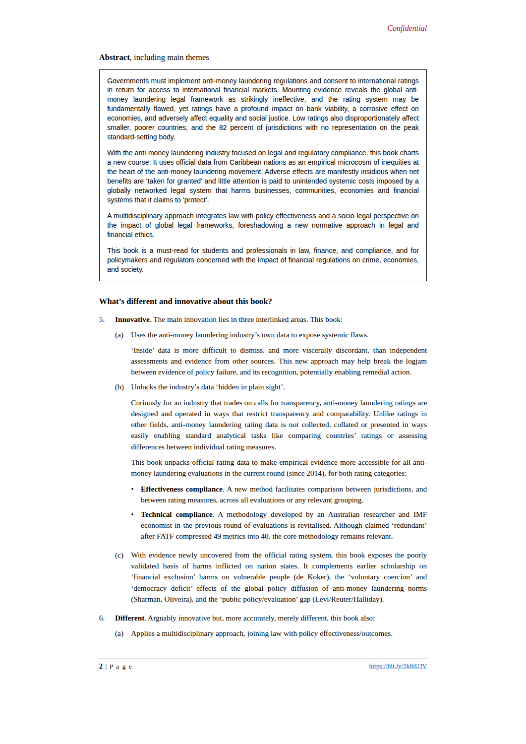Confidential
Abstract, including main themes
Governments must implement anti-money laundering regulations and consent to international ratings in return for access to international financial markets. Mounting evidence reveals the global anti-money laundering legal framework as strikingly ineffective, and the rating system may be fundamentally flawed, yet ratings have a profound impact on bank viability, a corrosive effect on economies, and adversely affect equality and social justice. Low ratings also disproportionately affect smaller, poorer countries, and the 82 percent of jurisdictions with no representation on the peak standard-setting body.
With the anti-money laundering industry focused on legal and regulatory compliance, this book charts a new course. It uses official data from Caribbean nations as an empirical microcosm of inequities at the heart of the anti-money laundering movement. Adverse effects are manifestly insidious when net benefits are ‘taken for granted’ and little attention is paid to unintended systemic costs imposed by a globally networked legal system that harms businesses, communities, economies and financial systems that it claims to ‘protect’.
A multidisciplinary approach integrates law with policy effectiveness and a socio-legal perspective on the impact of global legal frameworks, foreshadowing a new normative approach in legal and financial ethics.
This book is a must-read for students and professionals in law, finance, and compliance, and for policymakers and regulators concerned with the impact of financial regulations on crime, economies, and society.
What’s different and innovative about this book?
5.
Innovative. The main innovation lies in three interlinked areas. This book:
(a)
Uses the anti-money laundering industry’s own data to expose systemic flaws.
‘Inside’ data is more difficult to dismiss, and more viscerally discordant, than independent assessments and evidence from other sources. This new approach may help break the logjam between evidence of policy failure, and its recognition, potentially enabling remedial action.
(b)
Unlocks the industry’s data ‘hidden in plain sight’.
Curiously for an industry that trades on calls for transparency, anti-money laundering ratings are designed and operated in ways that restrict transparency and comparability. Unlike ratings in other fields, anti-money laundering rating data is not collected, collated or presented in ways easily enabling standard analytical tasks like comparing countries’ ratings or assessing differences between individual rating measures.
This book unpacks official rating data to make empirical evidence more accessible for all anti-money laundering evaluations in the current round (since 2014), for both rating categories:
• Effectiveness compliance. A new method facilitates comparison between jurisdictions, and between rating measures, across all evaluations or any relevant grouping.
• Technical compliance. A methodology developed by an Australian researcher and IMF economist in the previous round of evaluations is revitalised. Although claimed ‘redundant’ after FATF compressed 49 metrics into 40, the core methodology remains relevant.
(c)
With evidence newly uncovered from the official rating system, this book exposes the poorly validated basis of harms inflicted on nation states. It complements earlier scholarship on ‘financial exclusion’ harms on vulnerable people (de Koker), the ‘voluntary coercion’ and ‘democracy deficit’ effects of the global policy diffusion of anti-money laundering norms (Sharman, Oliveira), and the ‘public policy/evaluation’ gap (Levi/Reuter/Halliday).
6.
Different. Arguably innovative but, more accurately, merely different, this book also:
(a)
Applies a multidisciplinary approach, joining law with policy effectiveness/outcomes.
2 | P a g e
https://bit.ly/2kibUJV